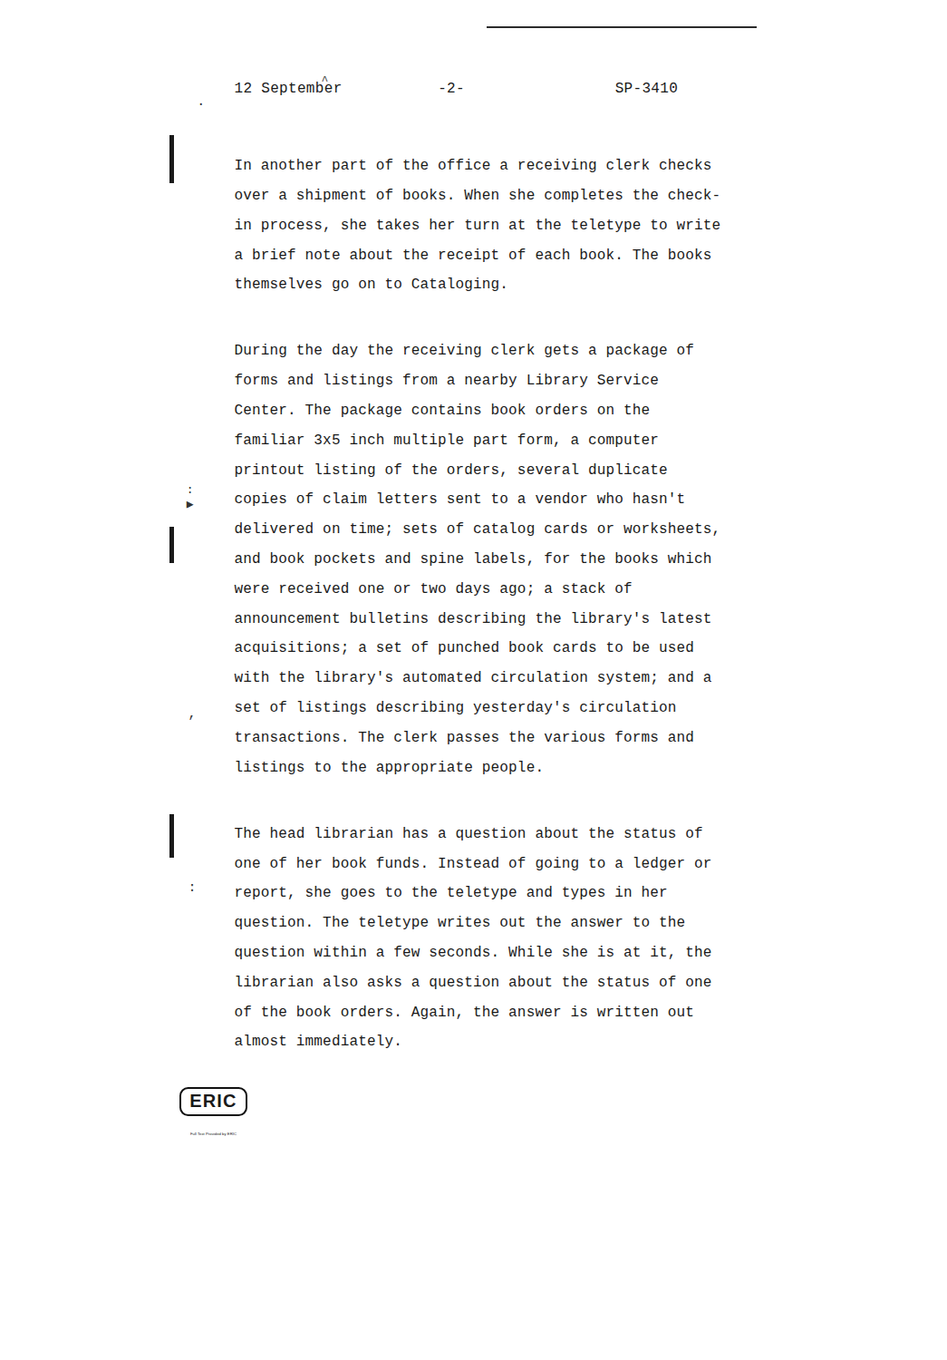.
^
12 September -2- SP-3410
:
▶
,
:
In another part of the office a receiving clerk checks over a shipment of books. When she completes the check-in process, she takes her turn at the teletype to write a brief note about the receipt of each book. The books themselves go on to Cataloging.
During the day the receiving clerk gets a package of forms and listings from a nearby Library Service Center. The package contains book orders on the familiar 3x5 inch multiple part form, a computer printout listing of the orders, several duplicate copies of claim letters sent to a vendor who hasn't delivered on time; sets of catalog cards or worksheets, and book pockets and spine labels, for the books which were received one or two days ago; a stack of announcement bulletins describing the library's latest acquisitions; a set of punched book cards to be used with the library's automated circulation system; and a set of listings describing yesterday's circulation transactions. The clerk passes the various forms and listings to the appropriate people.
The head librarian has a question about the status of one of her book funds. Instead of going to a ledger or report, she goes to the teletype and types in her question. The teletype writes out the answer to the question within a few seconds. While she is at it, the librarian also asks a question about the status of one of the book orders. Again, the answer is written out almost immediately.
ERIC Full Text Provided by ERIC